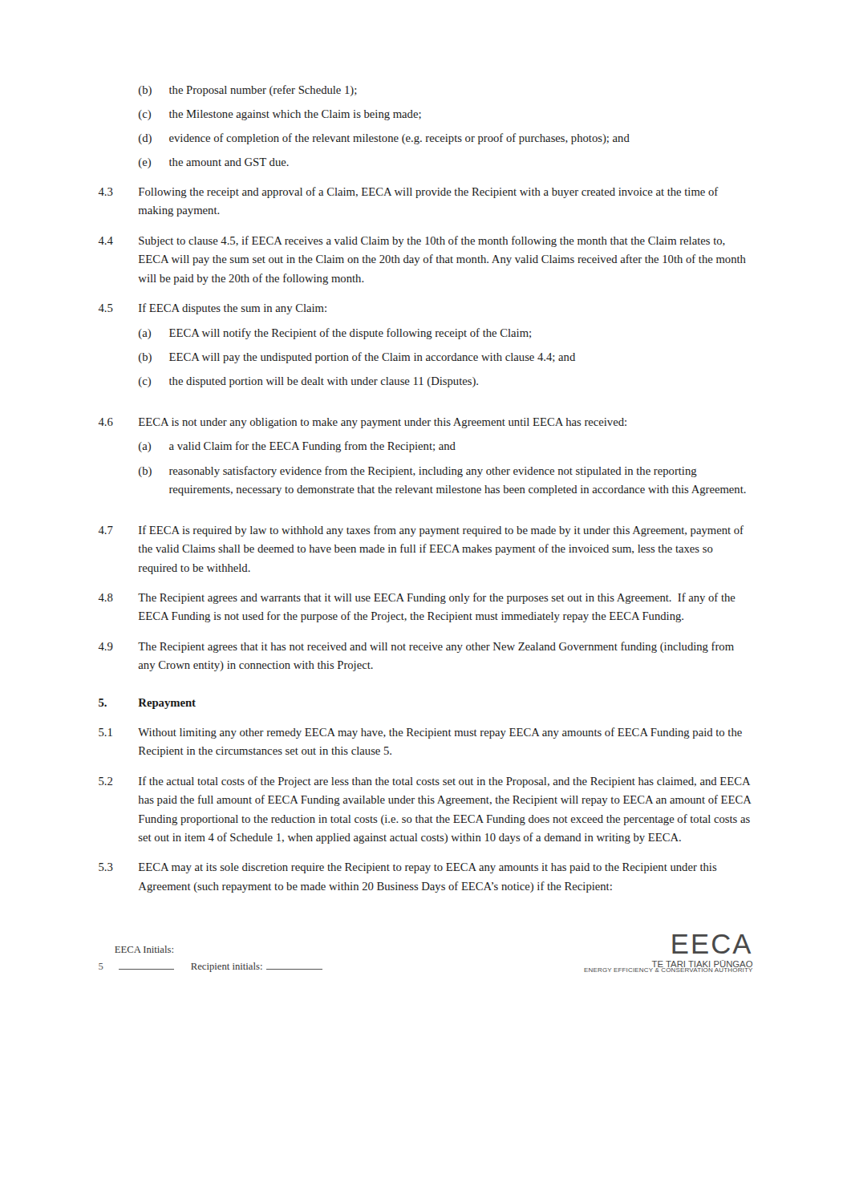(b) the Proposal number (refer Schedule 1);
(c) the Milestone against which the Claim is being made;
(d) evidence of completion of the relevant milestone (e.g. receipts or proof of purchases, photos); and
(e) the amount and GST due.
4.3
Following the receipt and approval of a Claim, EECA will provide the Recipient with a buyer created invoice at the time of making payment.
4.4
Subject to clause 4.5, if EECA receives a valid Claim by the 10th of the month following the month that the Claim relates to, EECA will pay the sum set out in the Claim on the 20th day of that month. Any valid Claims received after the 10th of the month will be paid by the 20th of the following month.
4.5
If EECA disputes the sum in any Claim:
(a) EECA will notify the Recipient of the dispute following receipt of the Claim;
(b) EECA will pay the undisputed portion of the Claim in accordance with clause 4.4; and
(c) the disputed portion will be dealt with under clause 11 (Disputes).
4.6
EECA is not under any obligation to make any payment under this Agreement until EECA has received:
(a) a valid Claim for the EECA Funding from the Recipient; and
(b) reasonably satisfactory evidence from the Recipient, including any other evidence not stipulated in the reporting requirements, necessary to demonstrate that the relevant milestone has been completed in accordance with this Agreement.
4.7
If EECA is required by law to withhold any taxes from any payment required to be made by it under this Agreement, payment of the valid Claims shall be deemed to have been made in full if EECA makes payment of the invoiced sum, less the taxes so required to be withheld.
4.8
The Recipient agrees and warrants that it will use EECA Funding only for the purposes set out in this Agreement. If any of the EECA Funding is not used for the purpose of the Project, the Recipient must immediately repay the EECA Funding.
4.9
The Recipient agrees that it has not received and will not receive any other New Zealand Government funding (including from any Crown entity) in connection with this Project.
5. Repayment
5.1
Without limiting any other remedy EECA may have, the Recipient must repay EECA any amounts of EECA Funding paid to the Recipient in the circumstances set out in this clause 5.
5.2
If the actual total costs of the Project are less than the total costs set out in the Proposal, and the Recipient has claimed, and EECA has paid the full amount of EECA Funding available under this Agreement, the Recipient will repay to EECA an amount of EECA Funding proportional to the reduction in total costs (i.e. so that the EECA Funding does not exceed the percentage of total costs as set out in item 4 of Schedule 1, when applied against actual costs) within 10 days of a demand in writing by EECA.
5.3
EECA may at its sole discretion require the Recipient to repay to EECA any amounts it has paid to the Recipient under this Agreement (such repayment to be made within 20 Business Days of EECA’s notice) if the Recipient:
5 EECA Initials: Recipient initials: EECA TE TARI TIAKI PŪNGAO ENERGY EFFICIENCY & CONSERVATION AUTHORITY